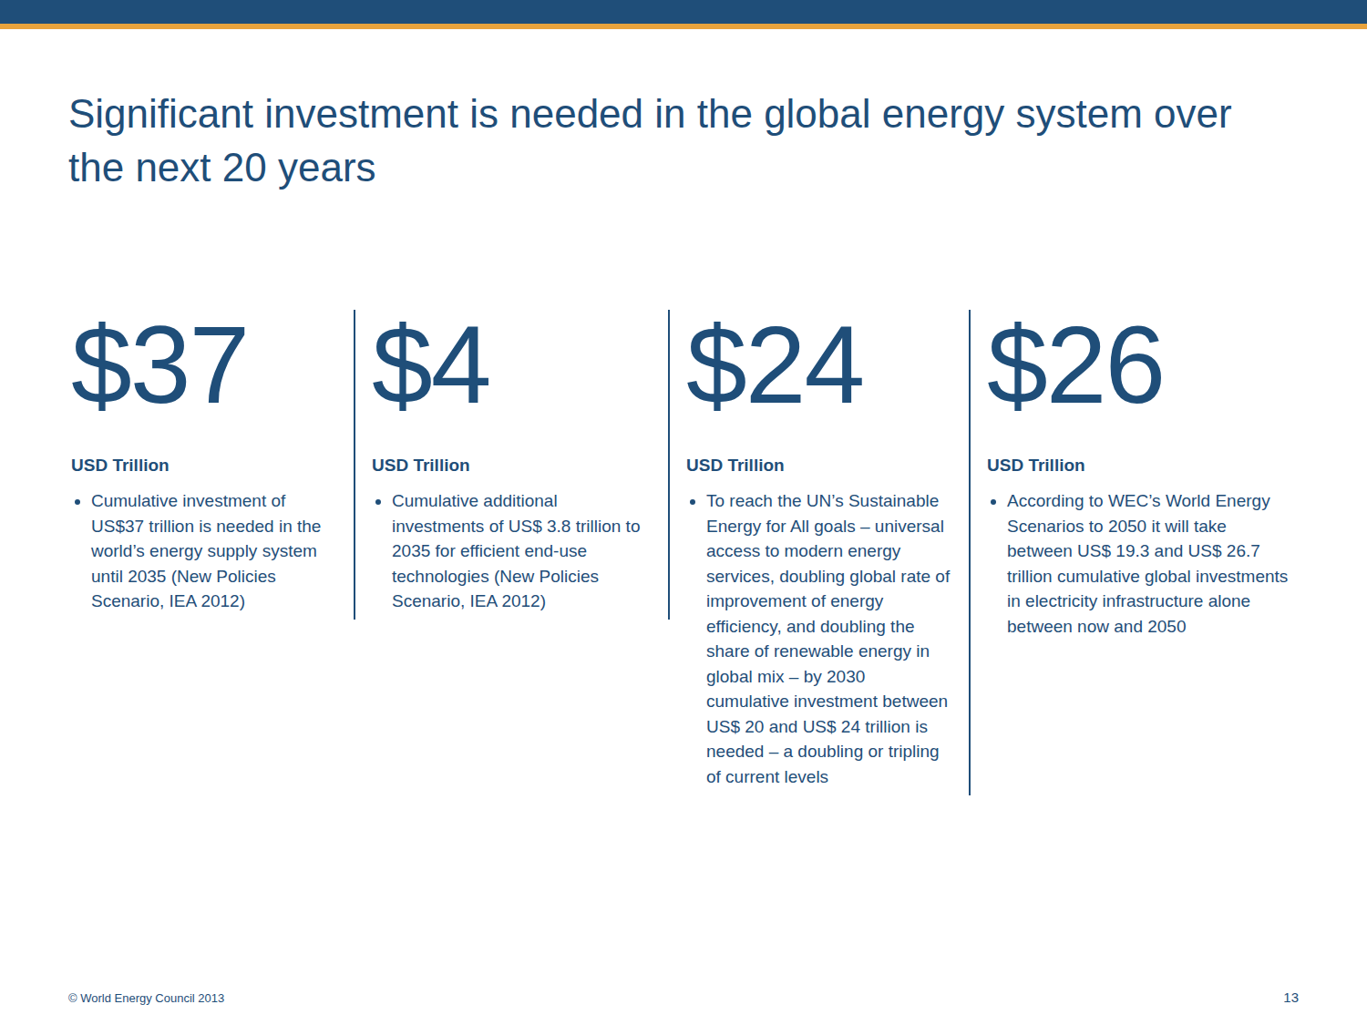Significant investment is needed in the global energy system over the next 20 years
$37
USD Trillion
Cumulative investment of US$37 trillion is needed in the world’s energy supply system until 2035 (New Policies Scenario, IEA 2012)
$4
USD Trillion
Cumulative additional investments of US$ 3.8 trillion to 2035 for efficient end-use technologies (New Policies Scenario, IEA 2012)
$24
USD Trillion
To reach the UN’s Sustainable Energy for All goals – universal access to modern energy services, doubling global rate of improvement of energy efficiency, and doubling the share of renewable energy in global mix – by 2030 cumulative investment between US$ 20 and US$ 24 trillion is needed – a doubling or tripling of current levels
$26
USD Trillion
According to WEC’s World Energy Scenarios to 2050 it will take between US$ 19.3 and US$ 26.7 trillion cumulative global investments in electricity infrastructure alone between now and 2050
© World Energy Council 2013
13